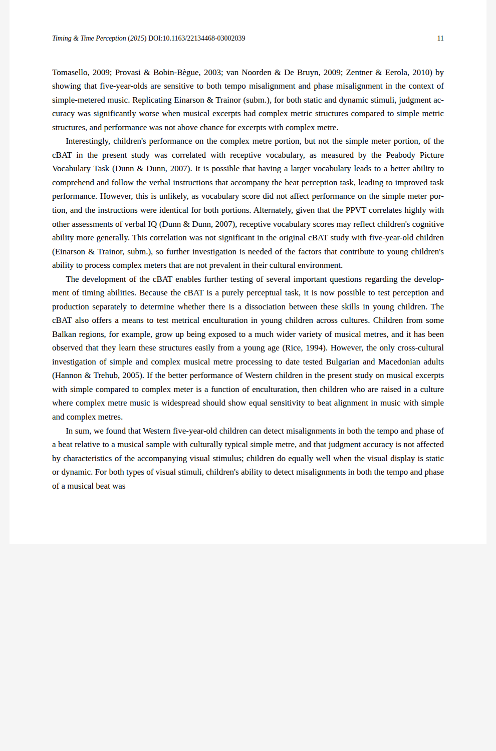Timing & Time Perception (2015) DOI:10.1163/22134468-03002039 11
Tomasello, 2009; Provasi & Bobin-Bègue, 2003; van Noorden & De Bruyn, 2009; Zentner & Eerola, 2010) by showing that five-year-olds are sensitive to both tempo misalignment and phase misalignment in the context of simple-metered music. Replicating Einarson & Trainor (subm.), for both static and dynamic stimuli, judgment accuracy was significantly worse when musical excerpts had complex metric structures compared to simple metric structures, and performance was not above chance for excerpts with complex metre.
Interestingly, children's performance on the complex metre portion, but not the simple meter portion, of the cBAT in the present study was correlated with receptive vocabulary, as measured by the Peabody Picture Vocabulary Task (Dunn & Dunn, 2007). It is possible that having a larger vocabulary leads to a better ability to comprehend and follow the verbal instructions that accompany the beat perception task, leading to improved task performance. However, this is unlikely, as vocabulary score did not affect performance on the simple meter portion, and the instructions were identical for both portions. Alternately, given that the PPVT correlates highly with other assessments of verbal IQ (Dunn & Dunn, 2007), receptive vocabulary scores may reflect children's cognitive ability more generally. This correlation was not significant in the original cBAT study with five-year-old children (Einarson & Trainor, subm.), so further investigation is needed of the factors that contribute to young children's ability to process complex meters that are not prevalent in their cultural environment.
The development of the cBAT enables further testing of several important questions regarding the development of timing abilities. Because the cBAT is a purely perceptual task, it is now possible to test perception and production separately to determine whether there is a dissociation between these skills in young children. The cBAT also offers a means to test metrical enculturation in young children across cultures. Children from some Balkan regions, for example, grow up being exposed to a much wider variety of musical metres, and it has been observed that they learn these structures easily from a young age (Rice, 1994). However, the only cross-cultural investigation of simple and complex musical metre processing to date tested Bulgarian and Macedonian adults (Hannon & Trehub, 2005). If the better performance of Western children in the present study on musical excerpts with simple compared to complex meter is a function of enculturation, then children who are raised in a culture where complex metre music is widespread should show equal sensitivity to beat alignment in music with simple and complex metres.
In sum, we found that Western five-year-old children can detect misalignments in both the tempo and phase of a beat relative to a musical sample with culturally typical simple metre, and that judgment accuracy is not affected by characteristics of the accompanying visual stimulus; children do equally well when the visual display is static or dynamic. For both types of visual stimuli, children's ability to detect misalignments in both the tempo and phase of a musical beat was